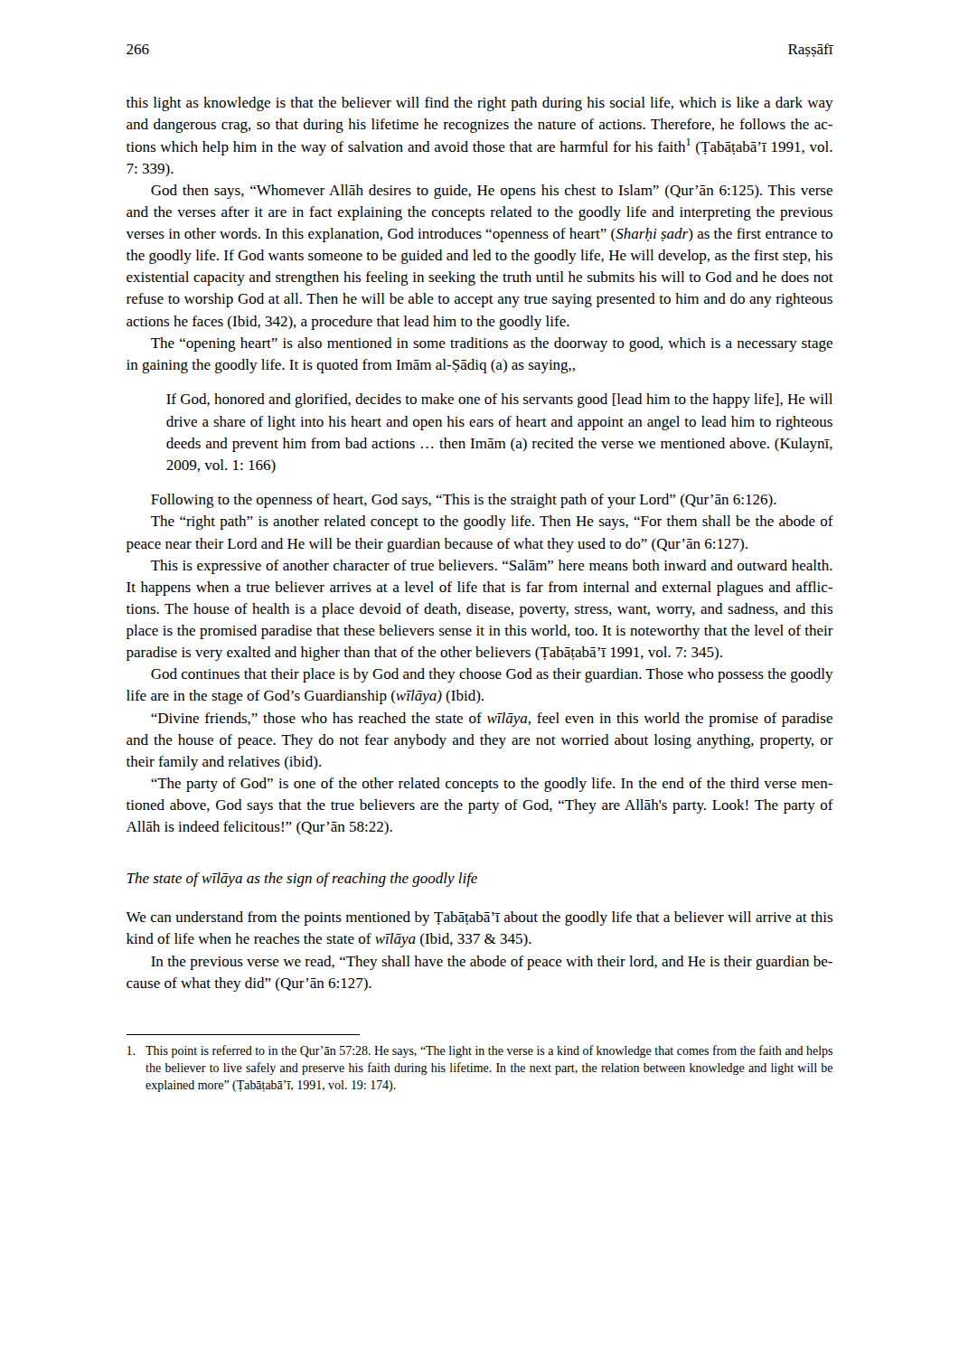266 Raṣṣāfī
this light as knowledge is that the believer will find the right path during his social life, which is like a dark way and dangerous crag, so that during his lifetime he recognizes the nature of actions. Therefore, he follows the actions which help him in the way of salvation and avoid those that are harmful for his faith1 (Ṭabāṭabā’ī 1991, vol. 7: 339).
God then says, “Whomever Allāh desires to guide, He opens his chest to Islam” (Qur’ān 6:125). This verse and the verses after it are in fact explaining the concepts related to the goodly life and interpreting the previous verses in other words. In this explanation, God introduces “openness of heart” (Sharḥi ṣadr) as the first entrance to the goodly life. If God wants someone to be guided and led to the goodly life, He will develop, as the first step, his existential capacity and strengthen his feeling in seeking the truth until he submits his will to God and he does not refuse to worship God at all. Then he will be able to accept any true saying presented to him and do any righteous actions he faces (Ibid, 342), a procedure that lead him to the goodly life.
The “opening heart” is also mentioned in some traditions as the doorway to good, which is a necessary stage in gaining the goodly life. It is quoted from Imām al-Ṣādiq (a) as saying,,
If God, honored and glorified, decides to make one of his servants good [lead him to the happy life], He will drive a share of light into his heart and open his ears of heart and appoint an angel to lead him to righteous deeds and prevent him from bad actions … then Imām (a) recited the verse we mentioned above. (Kulaynī, 2009, vol. 1: 166)
Following to the openness of heart, God says, “This is the straight path of your Lord” (Qur’ān 6:126).
The “right path” is another related concept to the goodly life. Then He says, “For them shall be the abode of peace near their Lord and He will be their guardian because of what they used to do” (Qur’ān 6:127).
This is expressive of another character of true believers. “Salām” here means both inward and outward health. It happens when a true believer arrives at a level of life that is far from internal and external plagues and afflictions. The house of health is a place devoid of death, disease, poverty, stress, want, worry, and sadness, and this place is the promised paradise that these believers sense it in this world, too. It is noteworthy that the level of their paradise is very exalted and higher than that of the other believers (Ṭabāṭabā’ī 1991, vol. 7: 345).
God continues that their place is by God and they choose God as their guardian. Those who possess the goodly life are in the stage of God’s Guardianship (wīlāya) (Ibid).
“Divine friends,” those who has reached the state of wīlāya, feel even in this world the promise of paradise and the house of peace. They do not fear anybody and they are not worried about losing anything, property, or their family and relatives (ibid).
“The party of God” is one of the other related concepts to the goodly life. In the end of the third verse mentioned above, God says that the true believers are the party of God, “They are Allāh's party. Look! The party of Allāh is indeed felicitous!” (Qur’ān 58:22).
The state of wīlāya as the sign of reaching the goodly life
We can understand from the points mentioned by Ṭabāṭabā’ī about the goodly life that a believer will arrive at this kind of life when he reaches the state of wīlāya (Ibid, 337 & 345).
In the previous verse we read, “They shall have the abode of peace with their lord, and He is their guardian because of what they did” (Qur’ān 6:127).
This point is referred to in the Qur’ān 57:28. He says, “The light in the verse is a kind of knowledge that comes from the faith and helps the believer to live safely and preserve his faith during his lifetime. In the next part, the relation between knowledge and light will be explained more” (Ṭabāṭabā’ī, 1991, vol. 19: 174).